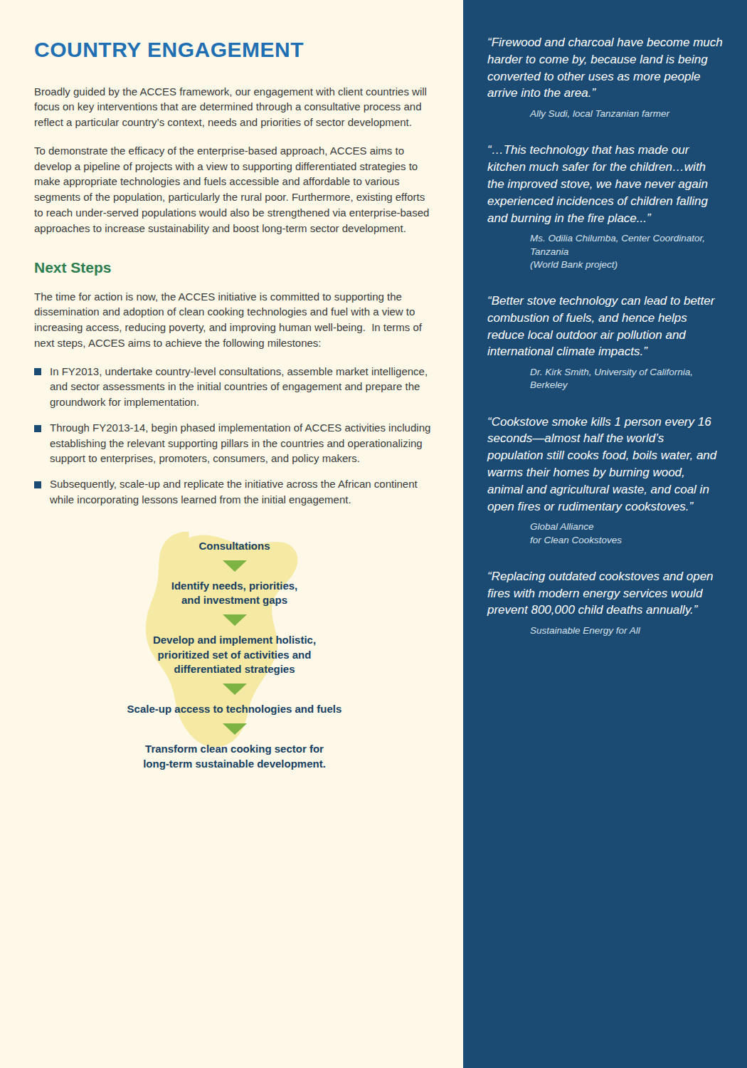Country Engagement
Broadly guided by the ACCES framework, our engagement with client countries will focus on key interventions that are determined through a consultative process and reflect a particular country’s context, needs and priorities of sector development.
To demonstrate the efficacy of the enterprise-based approach, ACCES aims to develop a pipeline of projects with a view to supporting differentiated strategies to make appropriate technologies and fuels accessible and affordable to various segments of the population, particularly the rural poor. Furthermore, existing efforts to reach under-served populations would also be strengthened via enterprise-based approaches to increase sustainability and boost long-term sector development.
Next Steps
The time for action is now, the ACCES initiative is committed to supporting the dissemination and adoption of clean cooking technologies and fuel with a view to increasing access, reducing poverty, and improving human well-being. In terms of next steps, ACCES aims to achieve the following milestones:
In FY2013, undertake country-level consultations, assemble market intelligence, and sector assessments in the initial countries of engagement and prepare the groundwork for implementation.
Through FY2013-14, begin phased implementation of ACCES activities including establishing the relevant supporting pillars in the countries and operationalizing support to enterprises, promoters, consumers, and policy makers.
Subsequently, scale-up and replicate the initiative across the African continent while incorporating lessons learned from the initial engagement.
Consultations
Identify needs, priorities,
and investment gaps
Develop and implement holistic,
prioritized set of activities and
differentiated strategies
Scale-up access to technologies and fuels
Transform clean cooking sector for
long-term sustainable development.
“Firewood and charcoal have become much harder to come by, because land is being converted to other uses as more people arrive into the area.”
Ally Sudi, local Tanzanian farmer
“…This technology that has made our kitchen much safer for the children…with the improved stove, we have never again experienced incidences of children falling and burning in the fire place...”
Ms. Odilia Chilumba, Center Coordinator, Tanzania
(World Bank project)
“Better stove technology can lead to better combustion of fuels, and hence helps reduce local outdoor air pollution and international climate impacts.”
Dr. Kirk Smith, University of California, Berkeley
“Cookstove smoke kills 1 person every 16 seconds—almost half the world’s population still cooks food, boils water, and warms their homes by burning wood, animal and agricultural waste, and coal in open fires or rudimentary cookstoves.”
Global Alliance
for Clean Cookstoves
“Replacing outdated cookstoves and open fires with modern energy services would prevent 800,000 child deaths annually.”
Sustainable Energy for All